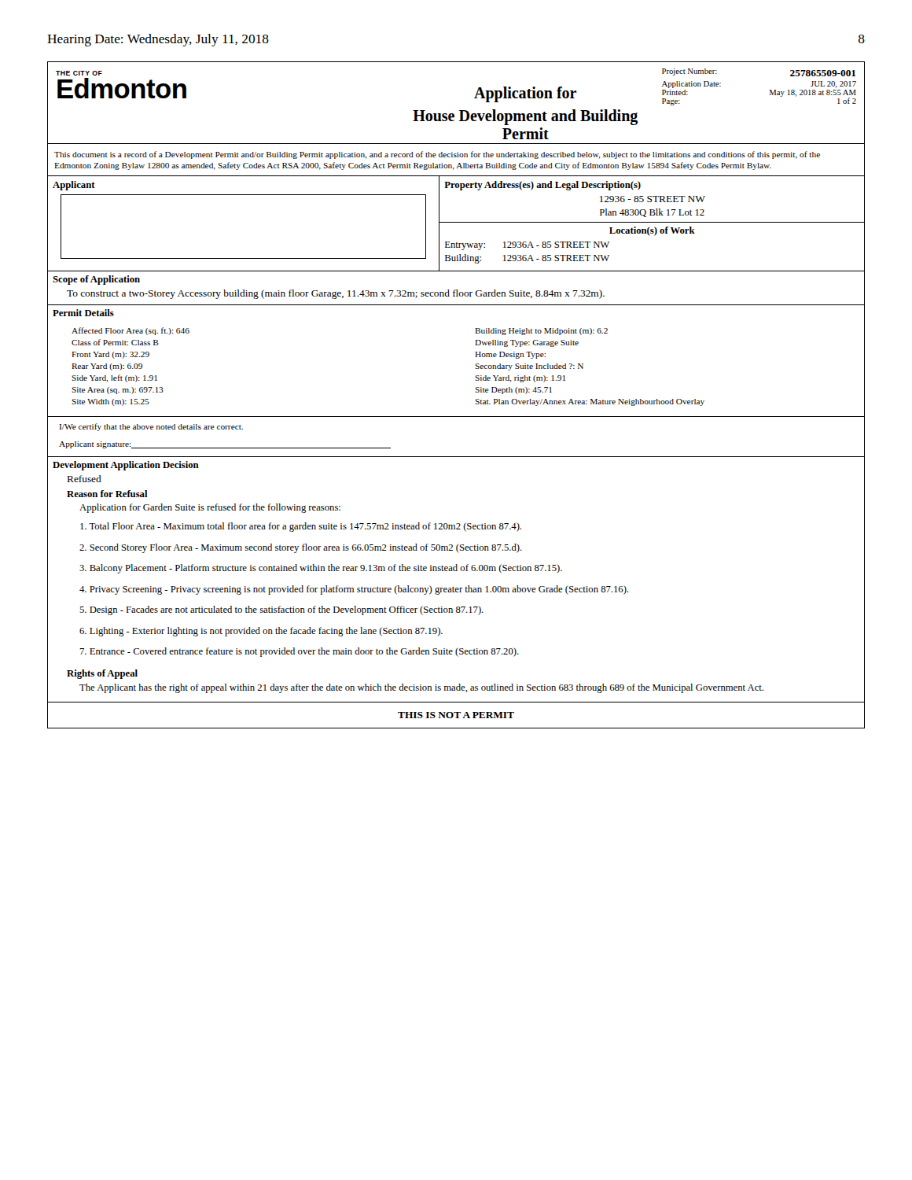Hearing Date: Wednesday, July 11, 2018
8
THE CITY OFEdmonton
Application for
House Development and Building Permit
| Project Number: | 257865509-001 |
| Application Date: | JUL 20, 2017 |
| Printed: | May 18, 2018 at 8:55 AM |
| Page: | 1 of 2 |
This document is a record of a Development Permit and/or Building Permit application, and a record of the decision for the undertaking described below, subject to the limitations and conditions of this permit, of the Edmonton Zoning Bylaw 12800 as amended, Safety Codes Act RSA 2000, Safety Codes Act Permit Regulation, Alberta Building Code and City of Edmonton Bylaw 15894 Safety Codes Permit Bylaw.
Applicant
Property Address(es) and Legal Description(s)
12936 - 85 STREET NW
Plan 4830Q Blk 17 Lot 12
Location(s) of Work
Entryway: 12936A - 85 STREET NW
Building: 12936A - 85 STREET NW
Scope of Application
To construct a two-Storey Accessory building (main floor Garage, 11.43m x 7.32m; second floor Garden Suite, 8.84m x 7.32m).
Permit Details
Affected Floor Area (sq. ft.): 646
Class of Permit: Class B
Front Yard (m): 32.29
Rear Yard (m): 6.09
Side Yard, left (m): 1.91
Site Area (sq. m.): 697.13
Site Width (m): 15.25
Building Height to Midpoint (m): 6.2
Dwelling Type: Garage Suite
Home Design Type:
Secondary Suite Included ?: N
Side Yard, right (m): 1.91
Site Depth (m): 45.71
Stat. Plan Overlay/Annex Area: Mature Neighbourhood Overlay
I/We certify that the above noted details are correct.
Applicant signature:
Development Application Decision
Refused
Reason for Refusal
Application for Garden Suite is refused for the following reasons:
1. Total Floor Area - Maximum total floor area for a garden suite is 147.57m2 instead of 120m2 (Section 87.4).
2. Second Storey Floor Area - Maximum second storey floor area is 66.05m2 instead of 50m2 (Section 87.5.d).
3. Balcony Placement - Platform structure is contained within the rear 9.13m of the site instead of 6.00m (Section 87.15).
4. Privacy Screening - Privacy screening is not provided for platform structure (balcony) greater than 1.00m above Grade (Section 87.16).
5. Design - Facades are not articulated to the satisfaction of the Development Officer (Section 87.17).
6. Lighting - Exterior lighting is not provided on the facade facing the lane (Section 87.19).
7. Entrance - Covered entrance feature is not provided over the main door to the Garden Suite (Section 87.20).
Rights of Appeal
The Applicant has the right of appeal within 21 days after the date on which the decision is made, as outlined in Section 683 through 689 of the Municipal Government Act.
THIS IS NOT A PERMIT